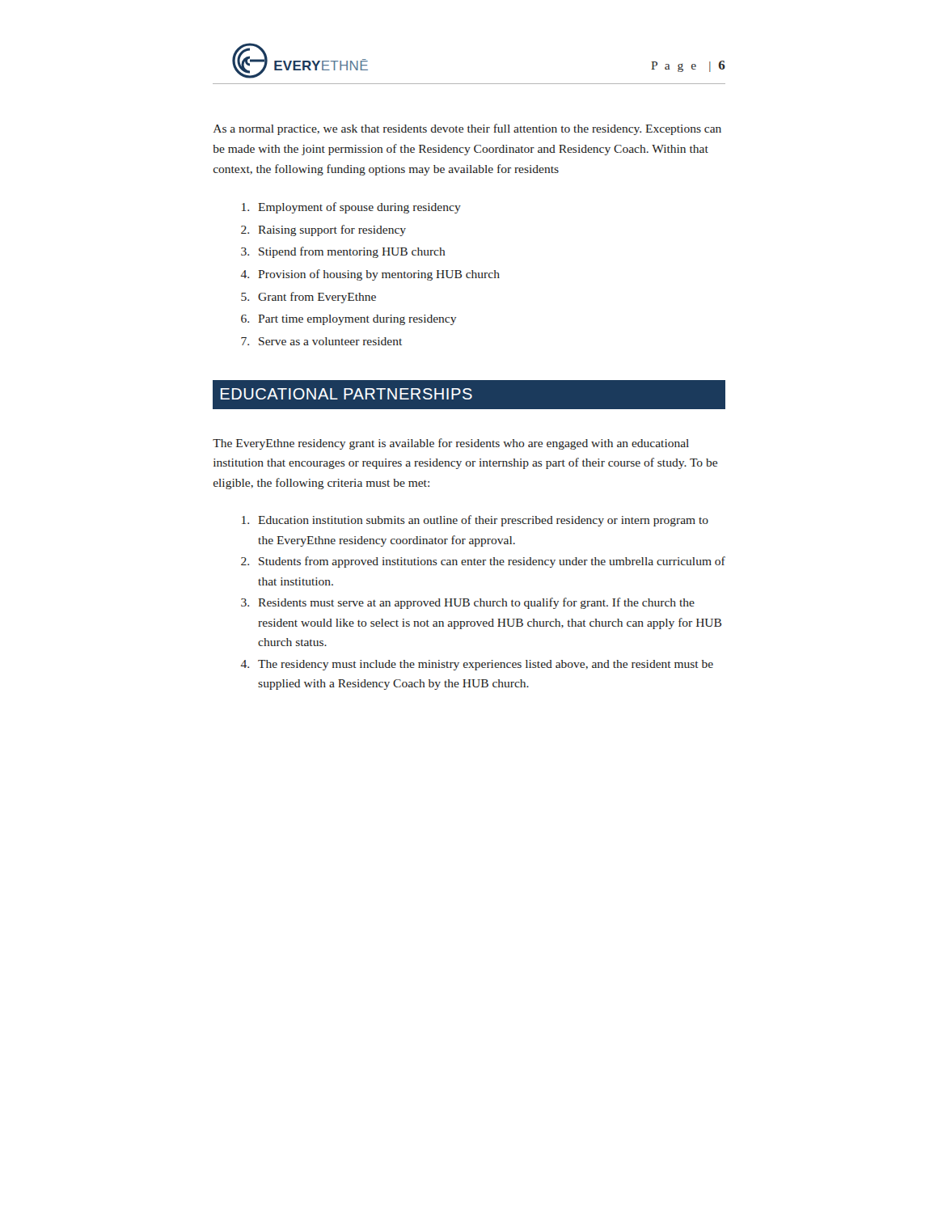EVERY ETHNĒ
P a g e | 6
As a normal practice, we ask that residents devote their full attention to the residency. Exceptions can be made with the joint permission of the Residency Coordinator and Residency Coach. Within that context, the following funding options may be available for residents
Employment of spouse during residency
Raising support for residency
Stipend from mentoring HUB church
Provision of housing by mentoring HUB church
Grant from EveryEthne
Part time employment during residency
Serve as a volunteer resident
EDUCATIONAL PARTNERSHIPS
The EveryEthne residency grant is available for residents who are engaged with an educational institution that encourages or requires a residency or internship as part of their course of study. To be eligible, the following criteria must be met:
Education institution submits an outline of their prescribed residency or intern program to the EveryEthne residency coordinator for approval.
Students from approved institutions can enter the residency under the umbrella curriculum of that institution.
Residents must serve at an approved HUB church to qualify for grant. If the church the resident would like to select is not an approved HUB church, that church can apply for HUB church status.
The residency must include the ministry experiences listed above, and the resident must be supplied with a Residency Coach by the HUB church.